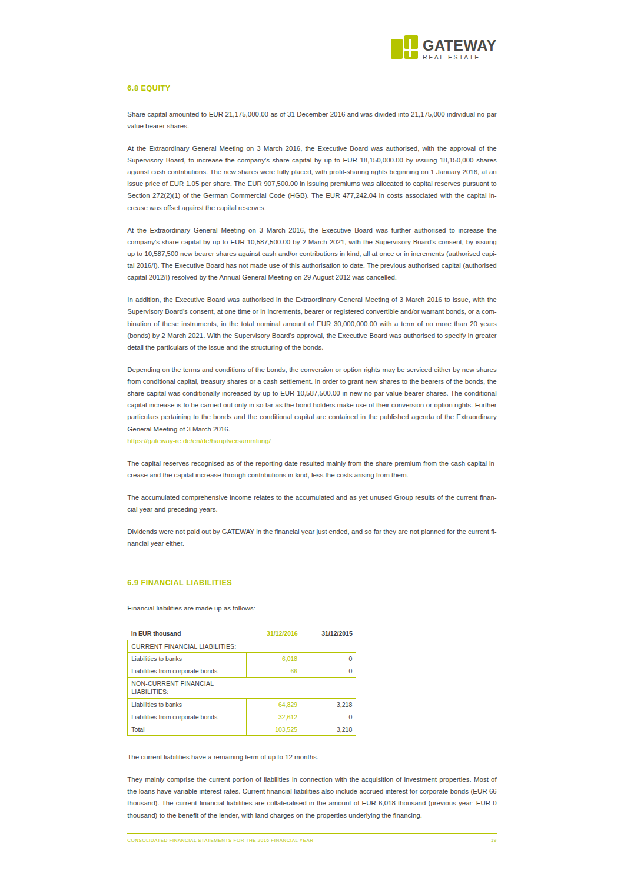GATEWAY
REAL ESTATE
6.8 Equity
Share capital amounted to EUR 21,175,000.00 as of 31 December 2016 and was divided into 21,175,000 individual no-par value bearer shares.
At the Extraordinary General Meeting on 3 March 2016, the Executive Board was authorised, with the approval of the Supervisory Board, to increase the company's share capital by up to EUR 18,150,000.00 by issuing 18,150,000 shares against cash contributions. The new shares were fully placed, with profit-sharing rights beginning on 1 January 2016, at an issue price of EUR 1.05 per share. The EUR 907,500.00 in issuing premiums was allocated to capital reserves pursuant to Section 272(2)(1) of the German Commercial Code (HGB). The EUR 477,242.04 in costs associated with the capital increase was offset against the capital reserves.
At the Extraordinary General Meeting on 3 March 2016, the Executive Board was further authorised to increase the company's share capital by up to EUR 10,587,500.00 by 2 March 2021, with the Supervisory Board's consent, by issuing up to 10,587,500 new bearer shares against cash and/or contributions in kind, all at once or in increments (authorised capital 2016/I). The Executive Board has not made use of this authorisation to date. The previous authorised capital (authorised capital 2012/I) resolved by the Annual General Meeting on 29 August 2012 was cancelled.
In addition, the Executive Board was authorised in the Extraordinary General Meeting of 3 March 2016 to issue, with the Supervisory Board's consent, at one time or in increments, bearer or registered convertible and/or warrant bonds, or a combination of these instruments, in the total nominal amount of EUR 30,000,000.00 with a term of no more than 20 years (bonds) by 2 March 2021. With the Supervisory Board's approval, the Executive Board was authorised to specify in greater detail the particulars of the issue and the structuring of the bonds.
Depending on the terms and conditions of the bonds, the conversion or option rights may be serviced either by new shares from conditional capital, treasury shares or a cash settlement. In order to grant new shares to the bearers of the bonds, the share capital was conditionally increased by up to EUR 10,587,500.00 in new no-par value bearer shares. The conditional capital increase is to be carried out only in so far as the bond holders make use of their conversion or option rights. Further particulars pertaining to the bonds and the conditional capital are contained in the published agenda of the Extraordinary General Meeting of 3 March 2016.
https://gateway-re.de/en/de/hauptversammlung/
The capital reserves recognised as of the reporting date resulted mainly from the share premium from the cash capital increase and the capital increase through contributions in kind, less the costs arising from them.
The accumulated comprehensive income relates to the accumulated and as yet unused Group results of the current financial year and preceding years.
Dividends were not paid out by GATEWAY in the financial year just ended, and so far they are not planned for the current financial year either.
6.9 Financial liabilities
Financial liabilities are made up as follows:
| in EUR thousand | 31/12/2016 | 31/12/2015 |
| --- | --- | --- |
| CURRENT FINANCIAL LIABILITIES: | | |
| Liabilities to banks | 6,018 | 0 |
| Liabilities from corporate bonds | 66 | 0 |
| NON-CURRENT FINANCIAL LIABILITIES: | | |
| Liabilities to banks | 64,829 | 3,218 |
| Liabilities from corporate bonds | 32,612 | 0 |
| Total | 103,525 | 3,218 |
The current liabilities have a remaining term of up to 12 months.
They mainly comprise the current portion of liabilities in connection with the acquisition of investment properties. Most of the loans have variable interest rates. Current financial liabilities also include accrued interest for corporate bonds (EUR 66 thousand). The current financial liabilities are collateralised in the amount of EUR 6,018 thousand (previous year: EUR 0 thousand) to the benefit of the lender, with land charges on the properties underlying the financing.
Consolidated financial statements for the 2016 financial year
19